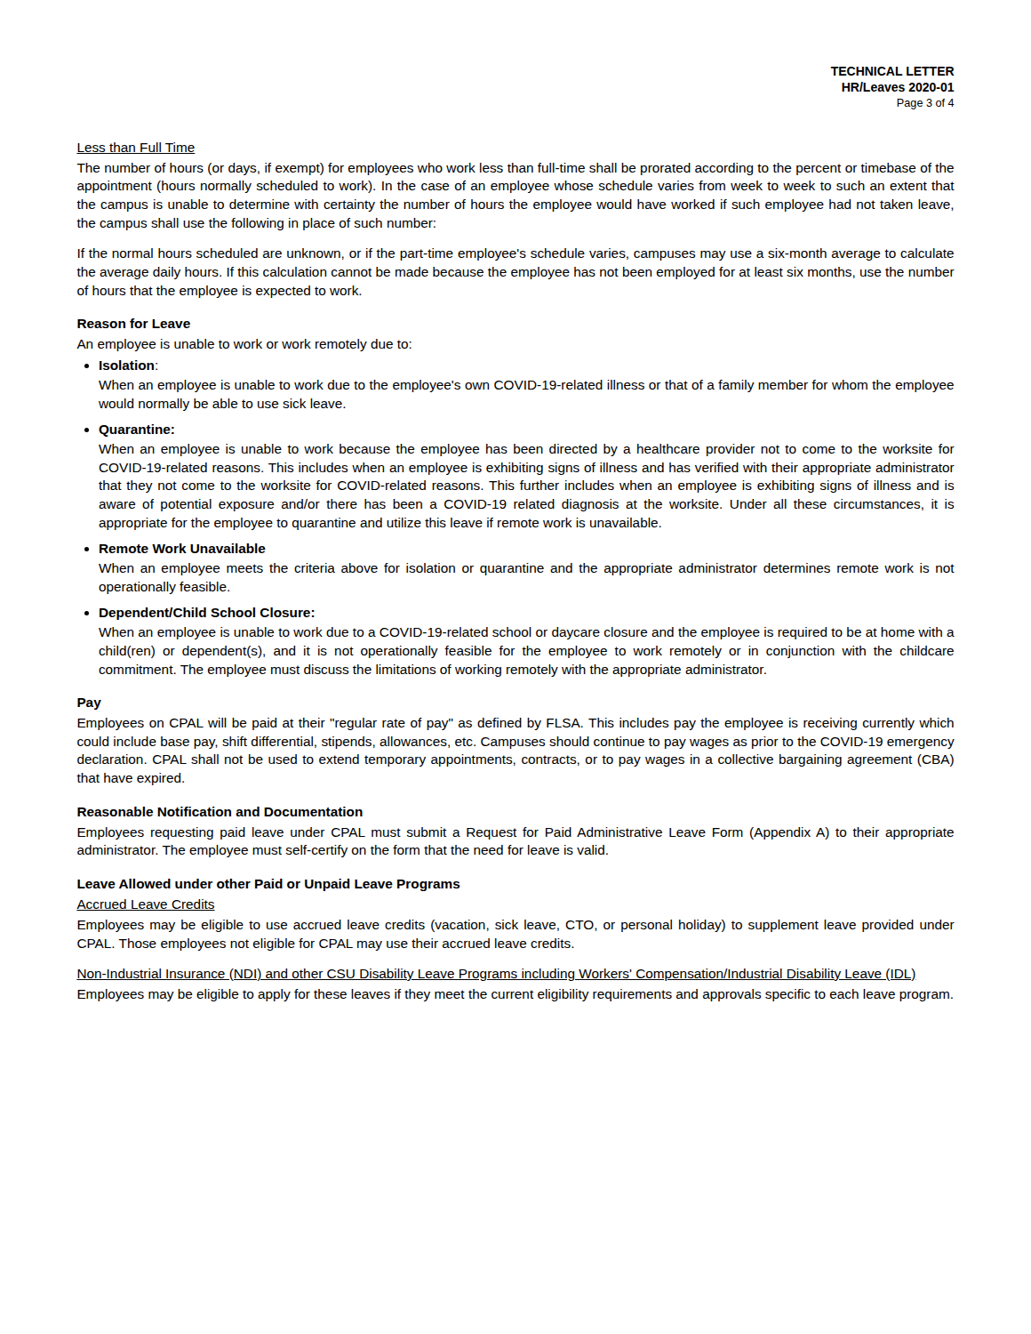TECHNICAL LETTER
HR/Leaves 2020-01
Page 3 of 4
Less than Full Time
The number of hours (or days, if exempt) for employees who work less than full-time shall be prorated according to the percent or timebase of the appointment (hours normally scheduled to work). In the case of an employee whose schedule varies from week to week to such an extent that the campus is unable to determine with certainty the number of hours the employee would have worked if such employee had not taken leave, the campus shall use the following in place of such number:
If the normal hours scheduled are unknown, or if the part-time employee's schedule varies, campuses may use a six-month average to calculate the average daily hours. If this calculation cannot be made because the employee has not been employed for at least six months, use the number of hours that the employee is expected to work.
Reason for Leave
An employee is unable to work or work remotely due to:
Isolation:
When an employee is unable to work due to the employee's own COVID-19-related illness or that of a family member for whom the employee would normally be able to use sick leave.
Quarantine:
When an employee is unable to work because the employee has been directed by a healthcare provider not to come to the worksite for COVID-19-related reasons. This includes when an employee is exhibiting signs of illness and has verified with their appropriate administrator that they not come to the worksite for COVID-related reasons. This further includes when an employee is exhibiting signs of illness and is aware of potential exposure and/or there has been a COVID-19 related diagnosis at the worksite. Under all these circumstances, it is appropriate for the employee to quarantine and utilize this leave if remote work is unavailable.
Remote Work Unavailable
When an employee meets the criteria above for isolation or quarantine and the appropriate administrator determines remote work is not operationally feasible.
Dependent/Child School Closure:
When an employee is unable to work due to a COVID-19-related school or daycare closure and the employee is required to be at home with a child(ren) or dependent(s), and it is not operationally feasible for the employee to work remotely or in conjunction with the childcare commitment. The employee must discuss the limitations of working remotely with the appropriate administrator.
Pay
Employees on CPAL will be paid at their "regular rate of pay" as defined by FLSA. This includes pay the employee is receiving currently which could include base pay, shift differential, stipends, allowances, etc. Campuses should continue to pay wages as prior to the COVID-19 emergency declaration. CPAL shall not be used to extend temporary appointments, contracts, or to pay wages in a collective bargaining agreement (CBA) that have expired.
Reasonable Notification and Documentation
Employees requesting paid leave under CPAL must submit a Request for Paid Administrative Leave Form (Appendix A) to their appropriate administrator. The employee must self-certify on the form that the need for leave is valid.
Leave Allowed under other Paid or Unpaid Leave Programs
Accrued Leave Credits
Employees may be eligible to use accrued leave credits (vacation, sick leave, CTO, or personal holiday) to supplement leave provided under CPAL. Those employees not eligible for CPAL may use their accrued leave credits.
Non-Industrial Insurance (NDI) and other CSU Disability Leave Programs including Workers' Compensation/Industrial Disability Leave (IDL)
Employees may be eligible to apply for these leaves if they meet the current eligibility requirements and approvals specific to each leave program.